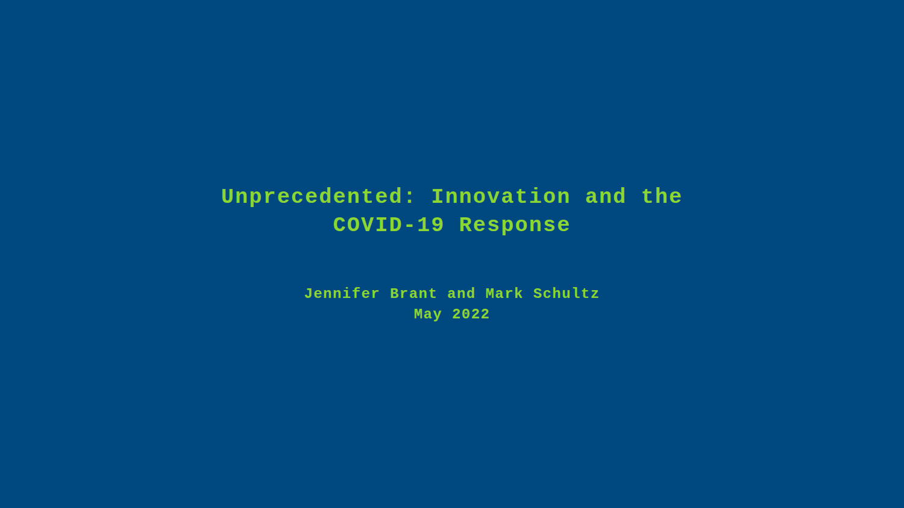Unprecedented: Innovation and the
COVID-19 Response
Jennifer Brant and Mark Schultz May 2022